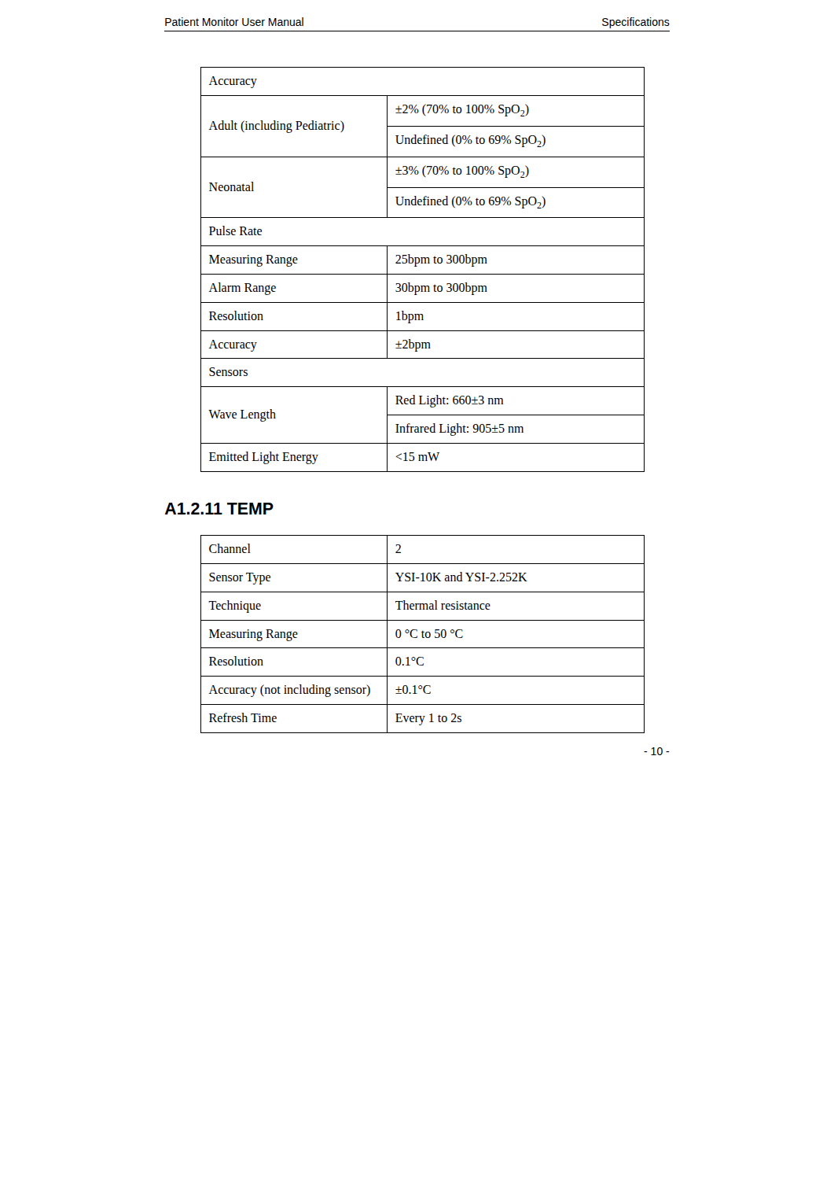Patient Monitor User Manual
Specifications
| Accuracy |
| Adult (including Pediatric) | ±2% (70% to 100% SpO 2 ) |
| Undefined (0% to 69% SpO 2 ) |
| Neonatal | ±3% (70% to 100% SpO 2 ) |
| Undefined (0% to 69% SpO 2 ) |
| Pulse Rate |
| Measuring Range | 25bpm to 300bpm |
| Alarm Range | 30bpm to 300bpm |
| Resolution | 1bpm |
| Accuracy | ±2bpm |
| Sensors |
| Wave Length | Red Light: 660±3 nm |
| Infrared Light: 905±5 nm |
| Emitted Light Energy | <15 mW |
A1.2.11 TEMP
| Channel | 2 |
| Sensor Type | YSI-10K and YSI-2.252K |
| Technique | Thermal resistance |
| Measuring Range | 0 °C to 50 °C |
| Resolution | 0.1°C |
| Accuracy (not including sensor) | ±0.1°C |
| Refresh Time | Every 1 to 2s |
- 10 -